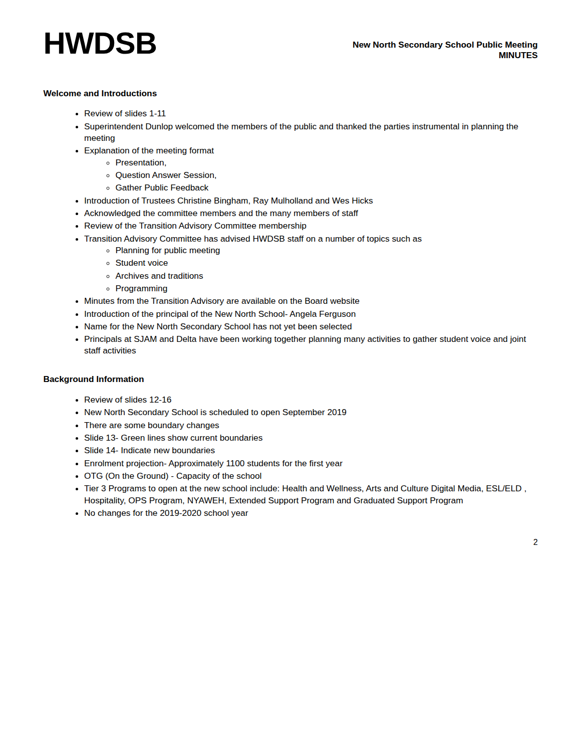HWDSB
New North Secondary School Public Meeting
MINUTES
Welcome and Introductions
Review of slides 1-11
Superintendent Dunlop welcomed the members of the public and thanked the parties instrumental in planning the meeting
Explanation of the meeting format
Presentation,
Question Answer Session,
Gather Public Feedback
Introduction of Trustees Christine Bingham, Ray Mulholland and Wes Hicks
Acknowledged the committee members and the many members of staff
Review of the Transition Advisory Committee membership
Transition Advisory Committee has advised HWDSB staff on a number of topics such as
Planning for public meeting
Student voice
Archives and traditions
Programming
Minutes from the Transition Advisory are available on the Board website
Introduction of the principal of the New North School- Angela Ferguson
Name for the New North Secondary School has not yet been selected
Principals at SJAM and Delta have been working together planning many activities to gather student voice and joint staff activities
Background Information
Review of slides 12-16
New North Secondary School is scheduled to open September 2019
There are some boundary changes
Slide 13- Green lines show current boundaries
Slide 14- Indicate new boundaries
Enrolment projection- Approximately 1100 students for the first year
OTG (On the Ground) - Capacity of the school
Tier 3 Programs to open at the new school include: Health and Wellness, Arts and Culture Digital Media, ESL/ELD , Hospitality, OPS Program, NYAWEH, Extended Support Program and Graduated Support Program
No changes for the 2019-2020 school year
2